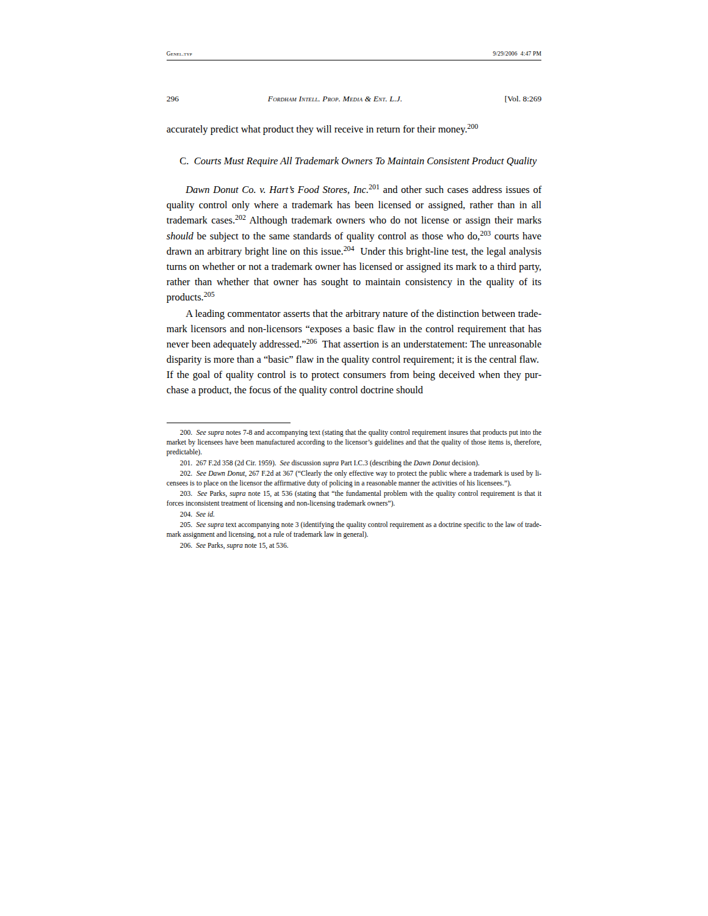Genel.Typ 9/29/2006 4:47 PM
296 Fordham Intell. Prop. Media & Ent. L.J. [Vol. 8:269
accurately predict what product they will receive in return for their money.200
C. Courts Must Require All Trademark Owners To Maintain Consistent Product Quality
Dawn Donut Co. v. Hart’s Food Stores, Inc.201 and other such cases address issues of quality control only where a trademark has been licensed or assigned, rather than in all trademark cases.202 Although trademark owners who do not license or assign their marks should be subject to the same standards of quality control as those who do,203 courts have drawn an arbitrary bright line on this issue.204 Under this bright-line test, the legal analysis turns on whether or not a trademark owner has licensed or assigned its mark to a third party, rather than whether that owner has sought to maintain consistency in the quality of its products.205
A leading commentator asserts that the arbitrary nature of the distinction between trademark licensors and non-licensors “exposes a basic flaw in the control requirement that has never been adequately addressed.”206 That assertion is an understatement: The unreasonable disparity is more than a “basic” flaw in the quality control requirement; it is the central flaw. If the goal of quality control is to protect consumers from being deceived when they purchase a product, the focus of the quality control doctrine should
200. See supra notes 7-8 and accompanying text (stating that the quality control requirement insures that products put into the market by licensees have been manufactured according to the licensor’s guidelines and that the quality of those items is, therefore, predictable).
201. 267 F.2d 358 (2d Cir. 1959). See discussion supra Part I.C.3 (describing the Dawn Donut decision).
202. See Dawn Donut, 267 F.2d at 367 (“Clearly the only effective way to protect the public where a trademark is used by licensees is to place on the licensor the affirmative duty of policing in a reasonable manner the activities of his licensees.”).
203. See Parks, supra note 15, at 536 (stating that “the fundamental problem with the quality control requirement is that it forces inconsistent treatment of licensing and non-licensing trademark owners”).
204. See id.
205. See supra text accompanying note 3 (identifying the quality control requirement as a doctrine specific to the law of trademark assignment and licensing, not a rule of trademark law in general).
206. See Parks, supra note 15, at 536.